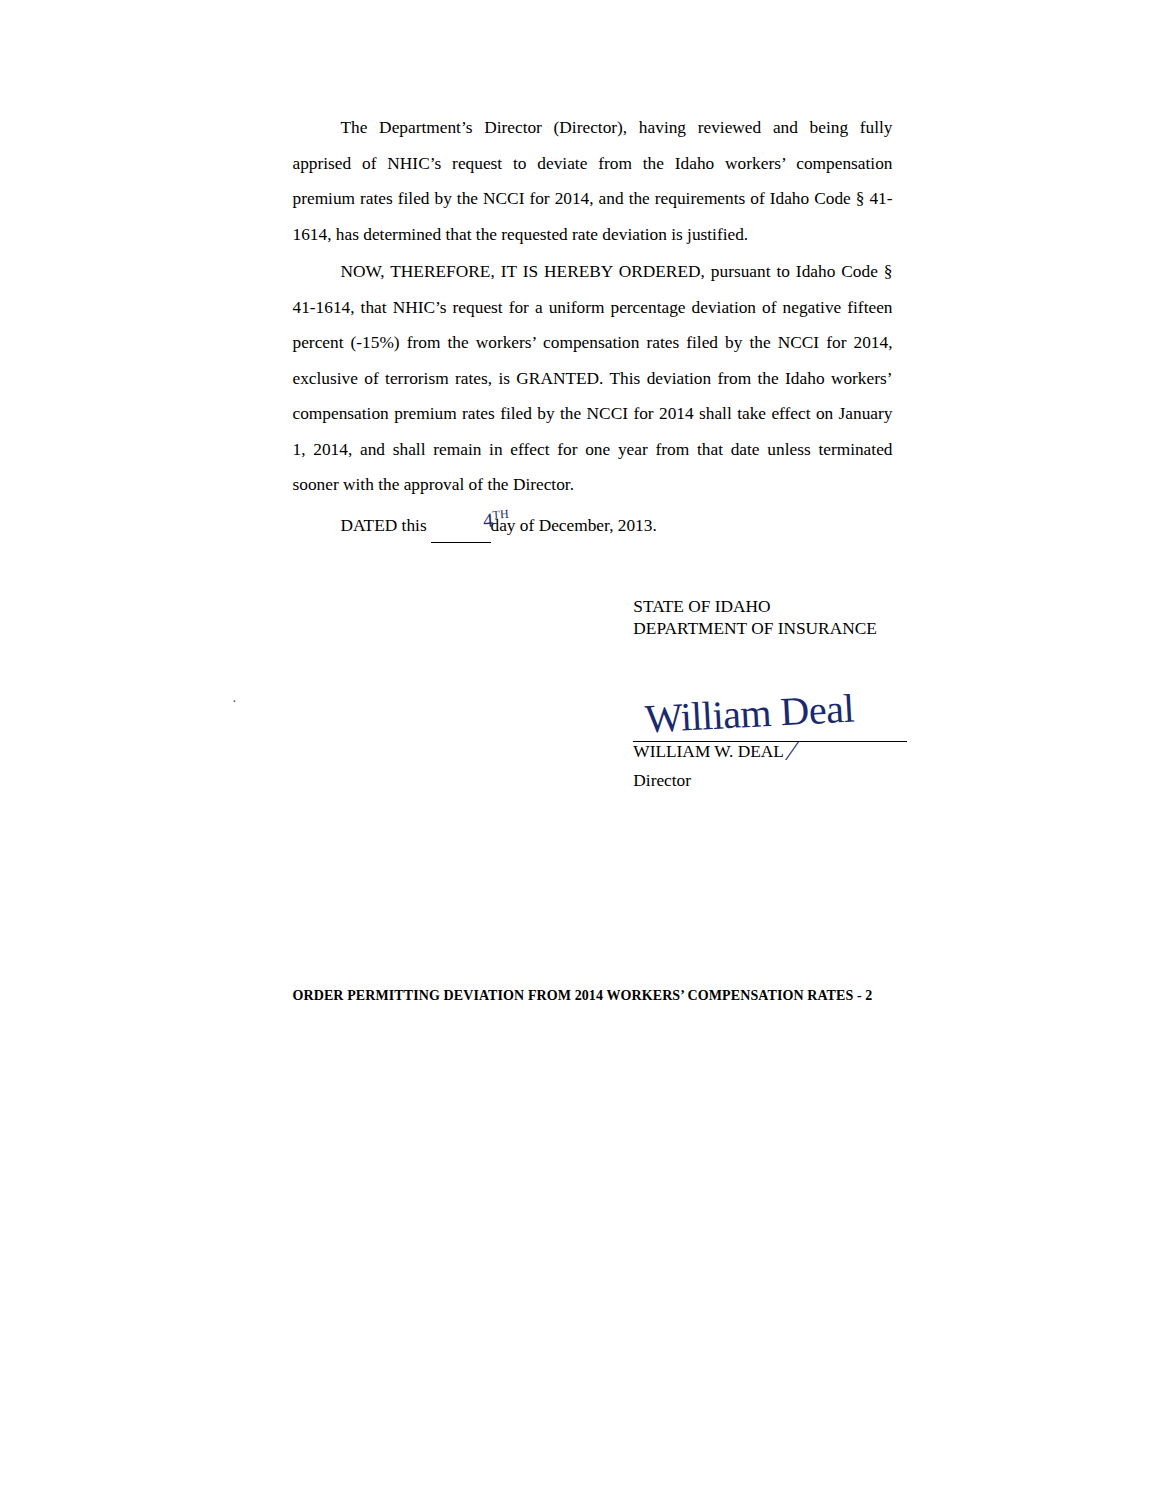The Department’s Director (Director), having reviewed and being fully apprised of NHIC’s request to deviate from the Idaho workers’ compensation premium rates filed by the NCCI for 2014, and the requirements of Idaho Code § 41-1614, has determined that the requested rate deviation is justified.
NOW, THEREFORE, IT IS HEREBY ORDERED, pursuant to Idaho Code § 41-1614, that NHIC’s request for a uniform percentage deviation of negative fifteen percent (-15%) from the workers’ compensation rates filed by the NCCI for 2014, exclusive of terrorism rates, is GRANTED. This deviation from the Idaho workers’ compensation premium rates filed by the NCCI for 2014 shall take effect on January 1, 2014, and shall remain in effect for one year from that date unless terminated sooner with the approval of the Director.
DATED this 4THday of December, 2013.
STATE OF IDAHO
DEPARTMENT OF INSURANCE
William Deal
WILLIAM W. DEAL ⁄
Director
·
ORDER PERMITTING DEVIATION FROM 2014 WORKERS’ COMPENSATION RATES - 2